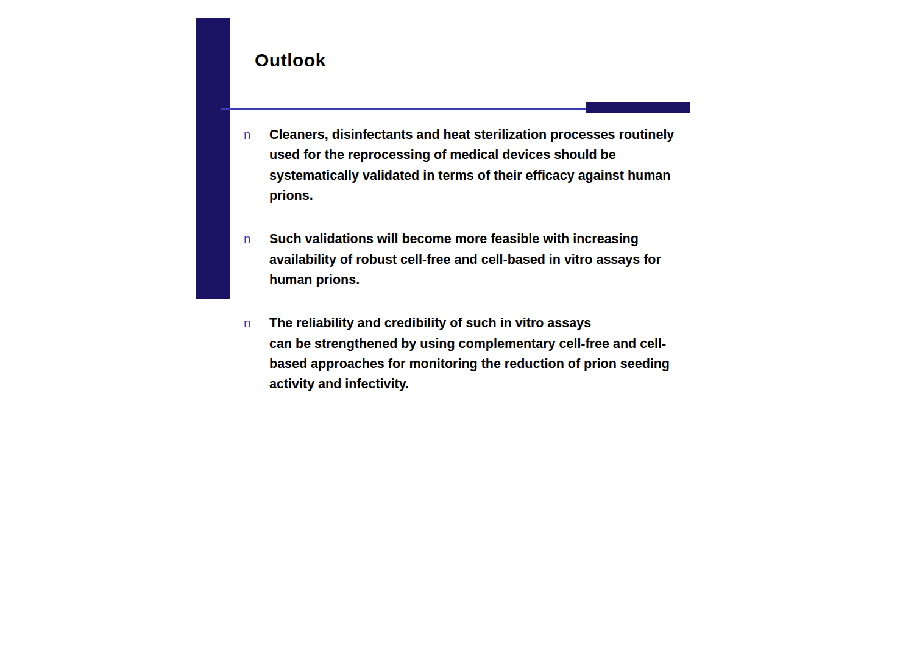Outlook
Cleaners, disinfectants and heat sterilization processes routinely used for the reprocessing of medical devices should be systematically validated in terms of their efficacy against human prions.
Such validations will become more feasible with increasing availability of robust cell-free and cell-based in vitro assays for human prions.
The reliability and credibility of such in vitro assays
can be strengthened by using complementary cell-free and cell-based approaches for monitoring the reduction of prion seeding activity and infectivity.